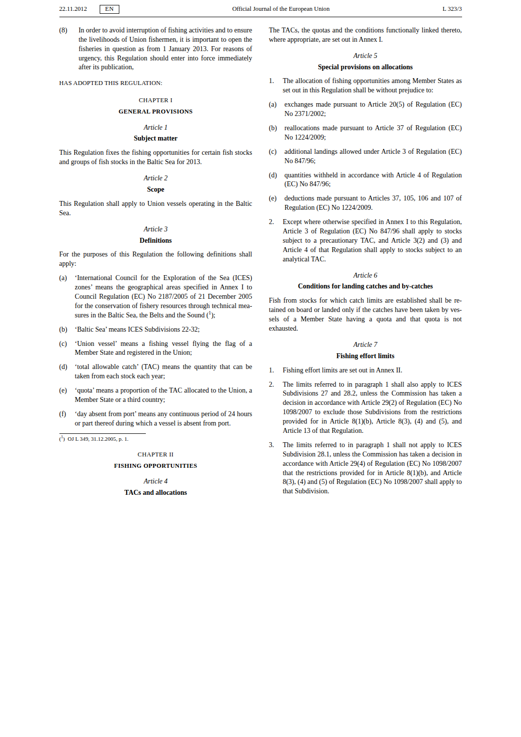22.11.2012 EN Official Journal of the European Union L 323/3
(8)
In order to avoid interruption of fishing activities and to ensure the livelihoods of Union fishermen, it is important to open the fisheries in question as from 1 January 2013. For reasons of urgency, this Regulation should enter into force immediately after its publication,
HAS ADOPTED THIS REGULATION:
CHAPTER I
General provisions
Article 1
Subject matter
This Regulation fixes the fishing opportunities for certain fish stocks and groups of fish stocks in the Baltic Sea for 2013.
Article 2
Scope
This Regulation shall apply to Union vessels operating in the Baltic Sea.
Article 3
Definitions
For the purposes of this Regulation the following definitions shall apply:
(a)
‘International Council for the Exploration of the Sea (ICES) zones’ means the geographical areas specified in Annex I to Council Regulation (EC) No 2187/2005 of 21 December 2005 for the conservation of fishery resources through technical measures in the Baltic Sea, the Belts and the Sound (1);
(b)
‘Baltic Sea’ means ICES Subdivisions 22-32;
(c)
‘Union vessel’ means a fishing vessel flying the flag of a Member State and registered in the Union;
(d)
‘total allowable catch’ (TAC) means the quantity that can be taken from each stock each year;
(e)
‘quota’ means a proportion of the TAC allocated to the Union, a Member State or a third country;
(f)
‘day absent from port’ means any continuous period of 24 hours or part thereof during which a vessel is absent from port.
(1) OJ L 349, 31.12.2005, p. 1.
CHAPTER II
Fishing opportunities
Article 4
TACs and allocations
The TACs, the quotas and the conditions functionally linked thereto, where appropriate, are set out in Annex I.
Article 5
Special provisions on allocations
1.
The allocation of fishing opportunities among Member States as set out in this Regulation shall be without prejudice to:
(a)
exchanges made pursuant to Article 20(5) of Regulation (EC) No 2371/2002;
(b)
reallocations made pursuant to Article 37 of Regulation (EC) No 1224/2009;
(c)
additional landings allowed under Article 3 of Regulation (EC) No 847/96;
(d)
quantities withheld in accordance with Article 4 of Regulation (EC) No 847/96;
(e)
deductions made pursuant to Articles 37, 105, 106 and 107 of Regulation (EC) No 1224/2009.
2.
Except where otherwise specified in Annex I to this Regulation, Article 3 of Regulation (EC) No 847/96 shall apply to stocks subject to a precautionary TAC, and Article 3(2) and (3) and Article 4 of that Regulation shall apply to stocks subject to an analytical TAC.
Article 6
Conditions for landing catches and by-catches
Fish from stocks for which catch limits are established shall be retained on board or landed only if the catches have been taken by vessels of a Member State having a quota and that quota is not exhausted.
Article 7
Fishing effort limits
1.
Fishing effort limits are set out in Annex II.
2.
The limits referred to in paragraph 1 shall also apply to ICES Subdivisions 27 and 28.2, unless the Commission has taken a decision in accordance with Article 29(2) of Regulation (EC) No 1098/2007 to exclude those Subdivisions from the restrictions provided for in Article 8(1)(b), Article 8(3), (4) and (5), and Article 13 of that Regulation.
3.
The limits referred to in paragraph 1 shall not apply to ICES Subdivision 28.1, unless the Commission has taken a decision in accordance with Article 29(4) of Regulation (EC) No 1098/2007 that the restrictions provided for in Article 8(1)(b), and Article 8(3), (4) and (5) of Regulation (EC) No 1098/2007 shall apply to that Subdivision.